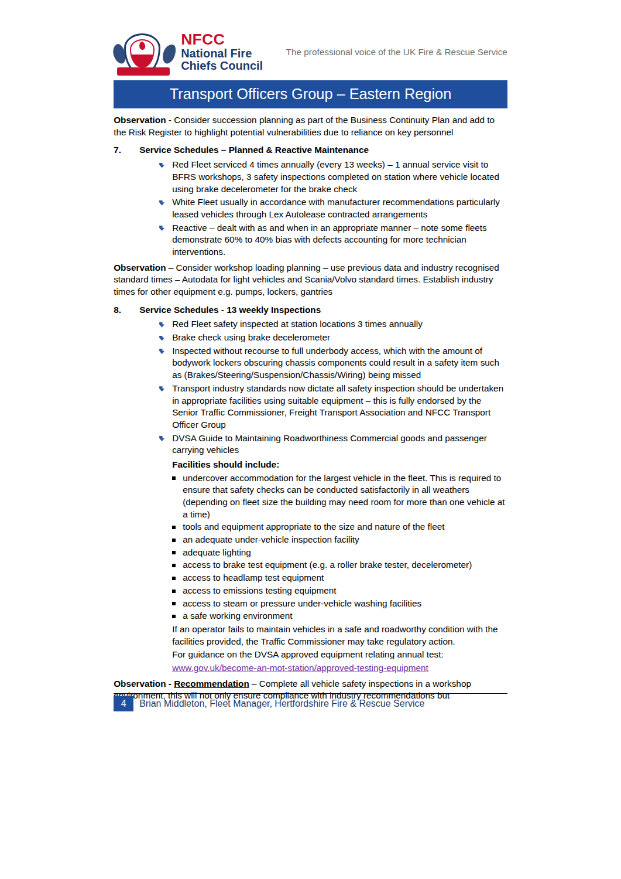NFCC
National Fire
Chiefs Council
The professional voice of the UK Fire & Rescue Service
Transport Officers Group – Eastern Region
Observation - Consider succession planning as part of the Business Continuity Plan and add to the Risk Register to highlight potential vulnerabilities due to reliance on key personnel
7. Service Schedules – Planned & Reactive Maintenance
Red Fleet serviced 4 times annually (every 13 weeks) – 1 annual service visit to BFRS workshops, 3 safety inspections completed on station where vehicle located using brake decelerometer for the brake check
White Fleet usually in accordance with manufacturer recommendations particularly leased vehicles through Lex Autolease contracted arrangements
Reactive – dealt with as and when in an appropriate manner – note some fleets demonstrate 60% to 40% bias with defects accounting for more technician interventions.
Observation – Consider workshop loading planning – use previous data and industry recognised standard times – Autodata for light vehicles and Scania/Volvo standard times. Establish industry times for other equipment e.g. pumps, lockers, gantries
8. Service Schedules - 13 weekly Inspections
Red Fleet safety inspected at station locations 3 times annually
Brake check using brake decelerometer
Inspected without recourse to full underbody access, which with the amount of bodywork lockers obscuring chassis components could result in a safety item such as (Brakes/Steering/Suspension/Chassis/Wiring) being missed
Transport industry standards now dictate all safety inspection should be undertaken in appropriate facilities using suitable equipment – this is fully endorsed by the Senior Traffic Commissioner, Freight Transport Association and NFCC Transport Officer Group
DVSA Guide to Maintaining Roadworthiness Commercial goods and passenger carrying vehicles
Facilities should include:
undercover accommodation for the largest vehicle in the fleet. This is required to ensure that safety checks can be conducted satisfactorily in all weathers (depending on fleet size the building may need room for more than one vehicle at a time)
tools and equipment appropriate to the size and nature of the fleet
an adequate under-vehicle inspection facility
adequate lighting
access to brake test equipment (e.g. a roller brake tester, decelerometer)
access to headlamp test equipment
access to emissions testing equipment
access to steam or pressure under-vehicle washing facilities
a safe working environment
If an operator fails to maintain vehicles in a safe and roadworthy condition with the facilities provided, the Traffic Commissioner may take regulatory action.
For guidance on the DVSA approved equipment relating annual test:
www.gov.uk/become-an-mot-station/approved-testing-equipment
Observation - Recommendation – Complete all vehicle safety inspections in a workshop environment, this will not only ensure compliance with industry recommendations but
4
Brian Middleton, Fleet Manager, Hertfordshire Fire & Rescue Service